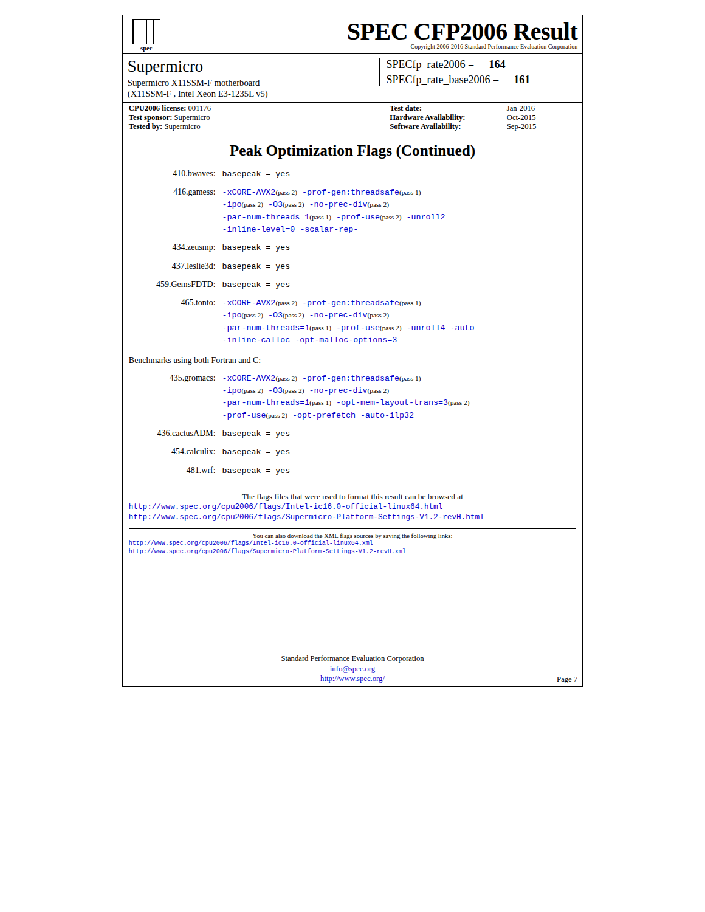spec
SPEC CFP2006 Result
Copyright 2006-2016 Standard Performance Evaluation Corporation
Supermicro
Supermicro X11SSM-F motherboard
(X11SSM-F , Intel Xeon E3-1235L v5)
SPECfp_rate2006 = 164
SPECfp_rate_base2006 = 161
| CPU2006 license: 001176 | | Test date: | Jan-2016 |
| Test sponsor: Supermicro | | Hardware Availability: | Oct-2015 |
| Tested by: Supermicro | | Software Availability: | Sep-2015 |
Peak Optimization Flags (Continued)
410.bwaves:
basepeak = yes
416.gamess:
-xCORE-AVX2(pass 2) -prof-gen:threadsafe(pass 1)
-ipo(pass 2) -O3(pass 2) -no-prec-div(pass 2)
-par-num-threads=1(pass 1) -prof-use(pass 2) -unroll2
-inline-level=0 -scalar-rep-
434.zeusmp:
basepeak = yes
437.leslie3d:
basepeak = yes
459.GemsFDTD:
basepeak = yes
465.tonto:
-xCORE-AVX2(pass 2) -prof-gen:threadsafe(pass 1)
-ipo(pass 2) -O3(pass 2) -no-prec-div(pass 2)
-par-num-threads=1(pass 1) -prof-use(pass 2) -unroll4 -auto
-inline-calloc -opt-malloc-options=3
Benchmarks using both Fortran and C:
435.gromacs:
-xCORE-AVX2(pass 2) -prof-gen:threadsafe(pass 1)
-ipo(pass 2) -O3(pass 2) -no-prec-div(pass 2)
-par-num-threads=1(pass 1) -opt-mem-layout-trans=3(pass 2)
-prof-use(pass 2) -opt-prefetch -auto-ilp32
436.cactusADM:
basepeak = yes
454.calculix:
basepeak = yes
481.wrf:
basepeak = yes
The flags files that were used to format this result can be browsed at http://www.spec.org/cpu2006/flags/Intel-ic16.0-official-linux64.html
http://www.spec.org/cpu2006/flags/Supermicro-Platform-Settings-V1.2-revH.html
You can also download the XML flags sources by saving the following links: http://www.spec.org/cpu2006/flags/Intel-ic16.0-official-linux64.xml
http://www.spec.org/cpu2006/flags/Supermicro-Platform-Settings-V1.2-revH.xml
Standard Performance Evaluation Corporation
info@spec.org
http://www.spec.org/
Page 7